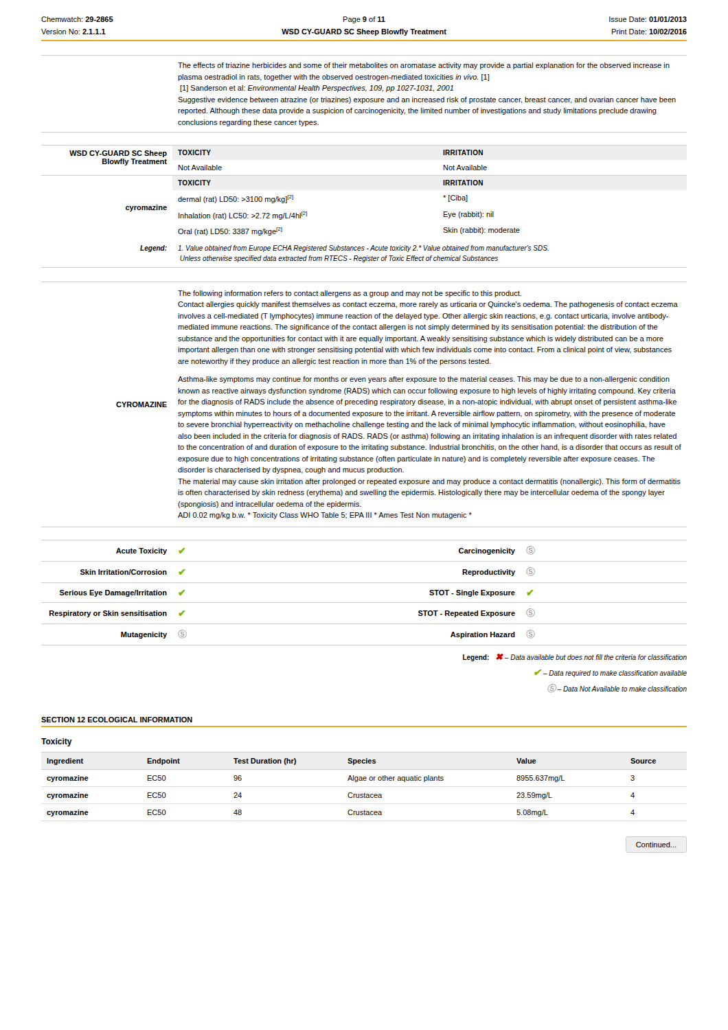Chemwatch: 29-2865
Version No: 2.1.1.1
Page 9 of 11
Issue Date: 01/01/2013
Print Date: 10/02/2016
WSD CY-GUARD SC Sheep Blowfly Treatment
| | The effects of triazine herbicides and some of their metabolites on aromatase activity may provide a partial explanation for the observed increase in plasma oestradiol in rats, together with the observed oestrogen-mediated toxicities in vivo. [1] [1] Sanderson et al: Environmental Health Perspectives, 109, pp 1027-1031, 2001 Suggestive evidence between atrazine (or triazines) exposure and an increased risk of prostate cancer, breast cancer, and ovarian cancer have been reported. Although these data provide a suspicion of carcinogenicity, the limited number of investigations and study limitations preclude drawing conclusions regarding these cancer types. |
| WSD CY-GUARD SC Sheep Blowfly Treatment | TOXICITY | IRRITATION |
| Not Available | Not Available |
| cyromazine | TOXICITY | IRRITATION |
| dermal (rat) LD50: >3100 mg/kg] [2] | * [Ciba] |
| Inhalation (rat) LC50: >2.72 mg/L/4hl [2] | Eye (rabbit): nil |
| Oral (rat) LD50: 3387 mg/kge [2] | Skin (rabbit): moderate |
| Legend: | 1. Value obtained from Europe ECHA Registered Substances - Acute toxicity 2.* Value obtained from manufacturer's SDS. Unless otherwise specified data extracted from RTECS - Register of Toxic Effect of chemical Substances |
| CYROMAZINE | The following information refers to contact allergens as a group and may not be specific to this product. Contact allergies quickly manifest themselves as contact eczema, more rarely as urticaria or Quincke's oedema. The pathogenesis of contact eczema involves a cell-mediated (T lymphocytes) immune reaction of the delayed type. Other allergic skin reactions, e.g. contact urticaria, involve antibody-mediated immune reactions. The significance of the contact allergen is not simply determined by its sensitisation potential: the distribution of the substance and the opportunities for contact with it are equally important. A weakly sensitising substance which is widely distributed can be a more important allergen than one with stronger sensitising potential with which few individuals come into contact. From a clinical point of view, substances are noteworthy if they produce an allergic test reaction in more than 1% of the persons tested. Asthma-like symptoms may continue for months or even years after exposure to the material ceases. This may be due to a non-allergenic condition known as reactive airways dysfunction syndrome (RADS) which can occur following exposure to high levels of highly irritating compound. Key criteria for the diagnosis of RADS include the absence of preceding respiratory disease, in a non-atopic individual, with abrupt onset of persistent asthma-like symptoms within minutes to hours of a documented exposure to the irritant. A reversible airflow pattern, on spirometry, with the presence of moderate to severe bronchial hyperreactivity on methacholine challenge testing and the lack of minimal lymphocytic inflammation, without eosinophilia, have also been included in the criteria for diagnosis of RADS. RADS (or asthma) following an irritating inhalation is an infrequent disorder with rates related to the concentration of and duration of exposure to the irritating substance. Industrial bronchitis, on the other hand, is a disorder that occurs as result of exposure due to high concentrations of irritating substance (often particulate in nature) and is completely reversible after exposure ceases. The disorder is characterised by dyspnea, cough and mucus production. The material may cause skin irritation after prolonged or repeated exposure and may produce a contact dermatitis (nonallergic). This form of dermatitis is often characterised by skin redness (erythema) and swelling the epidermis. Histologically there may be intercellular oedema of the spongy layer (spongiosis) and intracellular oedema of the epidermis. ADI 0.02 mg/kg b.w. * Toxicity Class WHO Table 5; EPA III * Ames Test Non mutagenic * |
| Acute Toxicity | ✔ | Carcinogenicity | Ⓢ |
| Skin Irritation/Corrosion | ✔ | Reproductivity | Ⓢ |
| Serious Eye Damage/Irritation | ✔ | STOT - Single Exposure | ✔ |
| Respiratory or Skin sensitisation | ✔ | STOT - Repeated Exposure | Ⓢ |
| Mutagenicity | Ⓢ | Aspiration Hazard | Ⓢ |
Legend: ✖ – Data available but does not fill the criteria for classification
✔ – Data required to make classification available
Ⓢ – Data Not Available to make classification
SECTION 12 ECOLOGICAL INFORMATION
Toxicity
| Ingredient | Endpoint | Test Duration (hr) | Species | Value | Source |
| --- | --- | --- | --- | --- | --- |
| cyromazine | EC50 | 96 | Algae or other aquatic plants | 8955.637mg/L | 3 |
| cyromazine | EC50 | 24 | Crustacea | 23.59mg/L | 4 |
| cyromazine | EC50 | 48 | Crustacea | 5.08mg/L | 4 |
Continued...